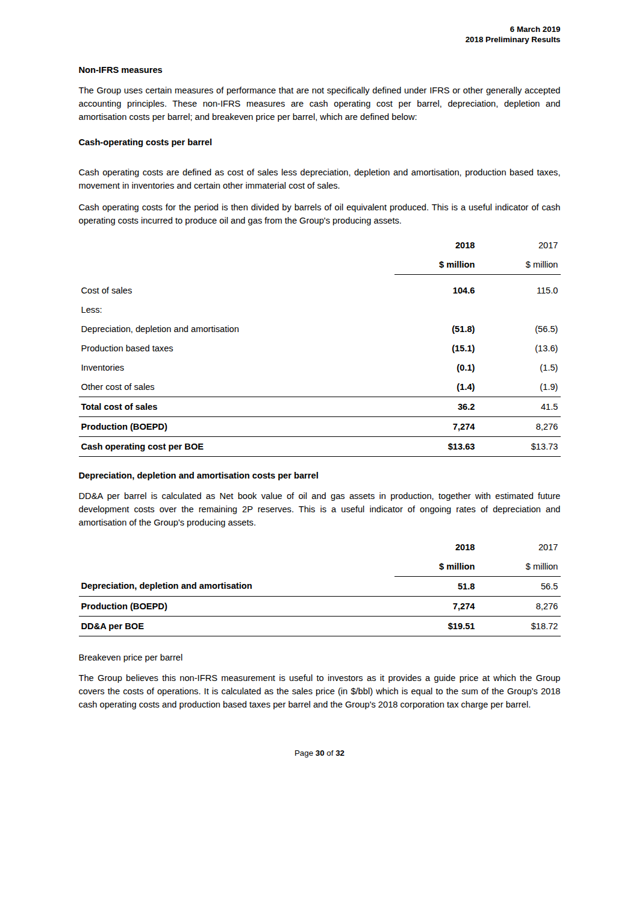6 March 2019
2018 Preliminary Results
Non-IFRS measures
The Group uses certain measures of performance that are not specifically defined under IFRS or other generally accepted accounting principles. These non-IFRS measures are cash operating cost per barrel, depreciation, depletion and amortisation costs per barrel; and breakeven price per barrel, which are defined below:
Cash-operating costs per barrel
Cash operating costs are defined as cost of sales less depreciation, depletion and amortisation, production based taxes, movement in inventories and certain other immaterial cost of sales.
Cash operating costs for the period is then divided by barrels of oil equivalent produced. This is a useful indicator of cash operating costs incurred to produce oil and gas from the Group's producing assets.
| | 2018 | 2017 |
| | $ million | $ million |
| Cost of sales | 104.6 | 115.0 |
| Less: | | |
| Depreciation, depletion and amortisation | (51.8) | (56.5) |
| Production based taxes | (15.1) | (13.6) |
| Inventories | (0.1) | (1.5) |
| Other cost of sales | (1.4) | (1.9) |
| Total cost of sales | 36.2 | 41.5 |
| Production (BOEPD) | 7,274 | 8,276 |
| Cash operating cost per BOE | $13.63 | $13.73 |
Depreciation, depletion and amortisation costs per barrel
DD&A per barrel is calculated as Net book value of oil and gas assets in production, together with estimated future development costs over the remaining 2P reserves. This is a useful indicator of ongoing rates of depreciation and amortisation of the Group's producing assets.
| | 2018 | 2017 |
| | $ million | $ million |
| Depreciation, depletion and amortisation | 51.8 | 56.5 |
| Production (BOEPD) | 7,274 | 8,276 |
| DD&A per BOE | $19.51 | $18.72 |
Breakeven price per barrel
The Group believes this non-IFRS measurement is useful to investors as it provides a guide price at which the Group covers the costs of operations. It is calculated as the sales price (in $/bbl) which is equal to the sum of the Group's 2018 cash operating costs and production based taxes per barrel and the Group's 2018 corporation tax charge per barrel.
Page 30 of 32